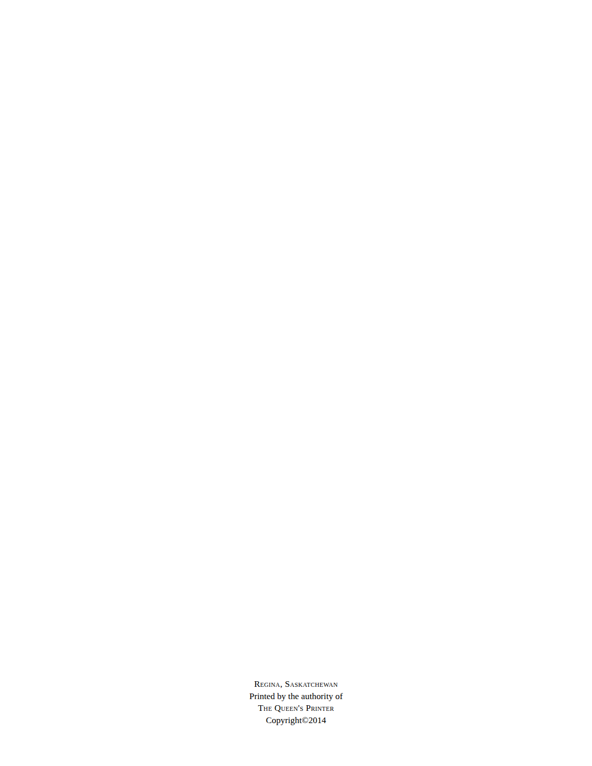Regina, Saskatchewan
Printed by the authority of
The Queen's Printer
Copyright©2014